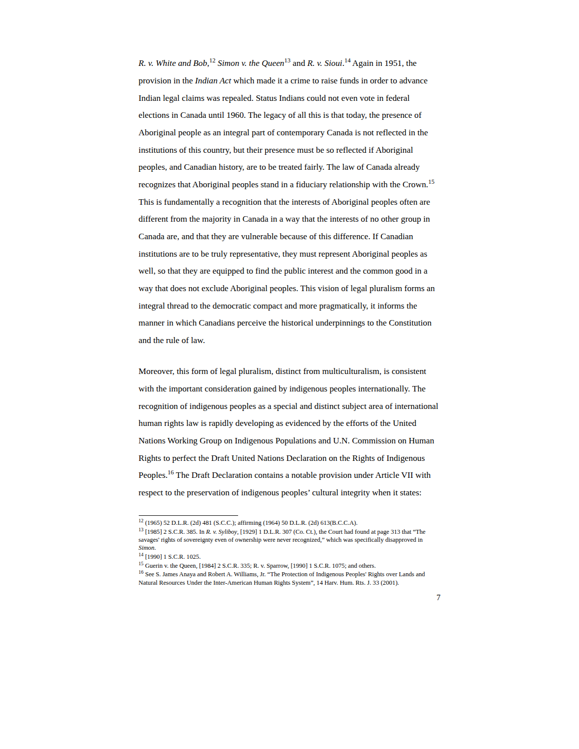R. v. White and Bob,12 Simon v. the Queen13 and R. v. Sioui.14 Again in 1951, the provision in the Indian Act which made it a crime to raise funds in order to advance Indian legal claims was repealed. Status Indians could not even vote in federal elections in Canada until 1960. The legacy of all this is that today, the presence of Aboriginal people as an integral part of contemporary Canada is not reflected in the institutions of this country, but their presence must be so reflected if Aboriginal peoples, and Canadian history, are to be treated fairly. The law of Canada already recognizes that Aboriginal peoples stand in a fiduciary relationship with the Crown.15 This is fundamentally a recognition that the interests of Aboriginal peoples often are different from the majority in Canada in a way that the interests of no other group in Canada are, and that they are vulnerable because of this difference. If Canadian institutions are to be truly representative, they must represent Aboriginal peoples as well, so that they are equipped to find the public interest and the common good in a way that does not exclude Aboriginal peoples. This vision of legal pluralism forms an integral thread to the democratic compact and more pragmatically, it informs the manner in which Canadians perceive the historical underpinnings to the Constitution and the rule of law.
Moreover, this form of legal pluralism, distinct from multiculturalism, is consistent with the important consideration gained by indigenous peoples internationally. The recognition of indigenous peoples as a special and distinct subject area of international human rights law is rapidly developing as evidenced by the efforts of the United Nations Working Group on Indigenous Populations and U.N. Commission on Human Rights to perfect the Draft United Nations Declaration on the Rights of Indigenous Peoples.16 The Draft Declaration contains a notable provision under Article VII with respect to the preservation of indigenous peoples’ cultural integrity when it states:
12 (1965) 52 D.L.R. (2d) 481 (S.C.C.); affirming (1964) 50 D.L.R. (2d) 613(B.C.C.A).
13 [1985] 2 S.C.R. 385. In R. v. Syliboy, [1929] 1 D.L.R. 307 (Co. Ct.), the Court had found at page 313 that “The savages' rights of sovereignty even of ownership were never recognized,” which was specifically disapproved in Simon.
14 [1990] 1 S.C.R. 1025.
15 Guerin v. the Queen, [1984] 2 S.C.R. 335; R. v. Sparrow, [1990] 1 S.C.R. 1075; and others.
16 See S. James Anaya and Robert A. Williams, Jr. “The Protection of Indigenous Peoples' Rights over Lands and Natural Resources Under the Inter-American Human Rights System”, 14 Harv. Hum. Rts. J. 33 (2001).
7